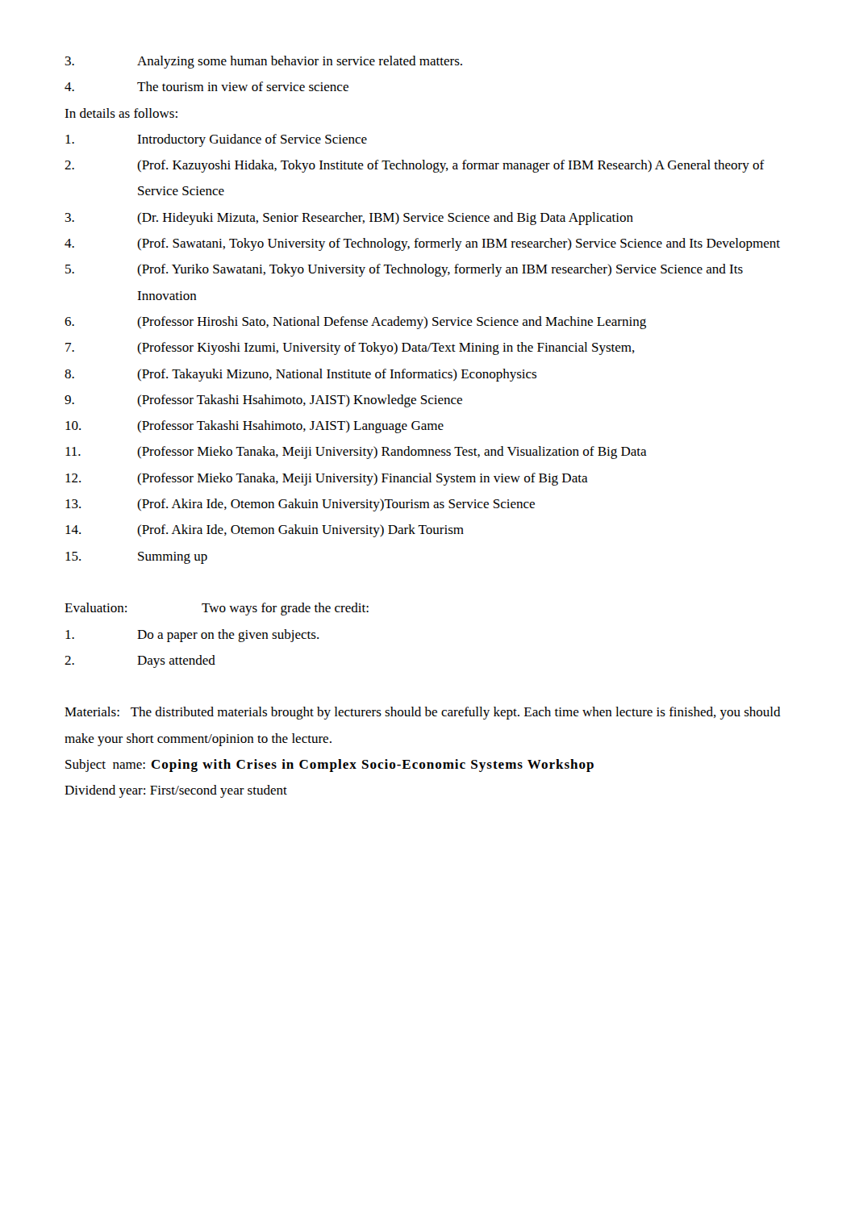3. Analyzing some human behavior in service related matters.
4. The tourism in view of service science
In details as follows:
1. Introductory Guidance of Service Science
2.(Prof. Kazuyoshi Hidaka, Tokyo Institute of Technology, a formar manager of IBM Research) A General theory of Service Science
3.(Dr. Hideyuki Mizuta, Senior Researcher, IBM) Service Science and Big Data Application
4.(Prof. Sawatani, Tokyo University of Technology, formerly an IBM researcher) Service Science and Its Development
5.(Prof. Yuriko Sawatani, Tokyo University of Technology, formerly an IBM researcher) Service Science and Its Innovation
6.(Professor Hiroshi Sato, National Defense Academy) Service Science and Machine Learning
7.(Professor Kiyoshi Izumi, University of Tokyo) Data/Text Mining in the Financial System,
8.(Prof. Takayuki Mizuno, National Institute of Informatics) Econophysics
9.(Professor Takashi Hsahimoto, JAIST) Knowledge Science
10.(Professor Takashi Hsahimoto, JAIST) Language Game
11.(Professor Mieko Tanaka, Meiji University) Randomness Test, and Visualization of Big Data
12.(Professor Mieko Tanaka, Meiji University) Financial System in view of Big Data
13.(Prof. Akira Ide, Otemon Gakuin University)Tourism as Service Science
14.(Prof. Akira Ide, Otemon Gakuin University) Dark Tourism
15. Summing up
Evaluation: Two ways for grade the credit:
1. Do a paper on the given subjects.
2. Days attended
Materials: The distributed materials brought by lecturers should be carefully kept. Each time when lecture is finished, you should make your short comment/opinion to the lecture.
Subject name: Coping with Crises in Complex Socio-Economic Systems Workshop
Dividend year: First/second year student